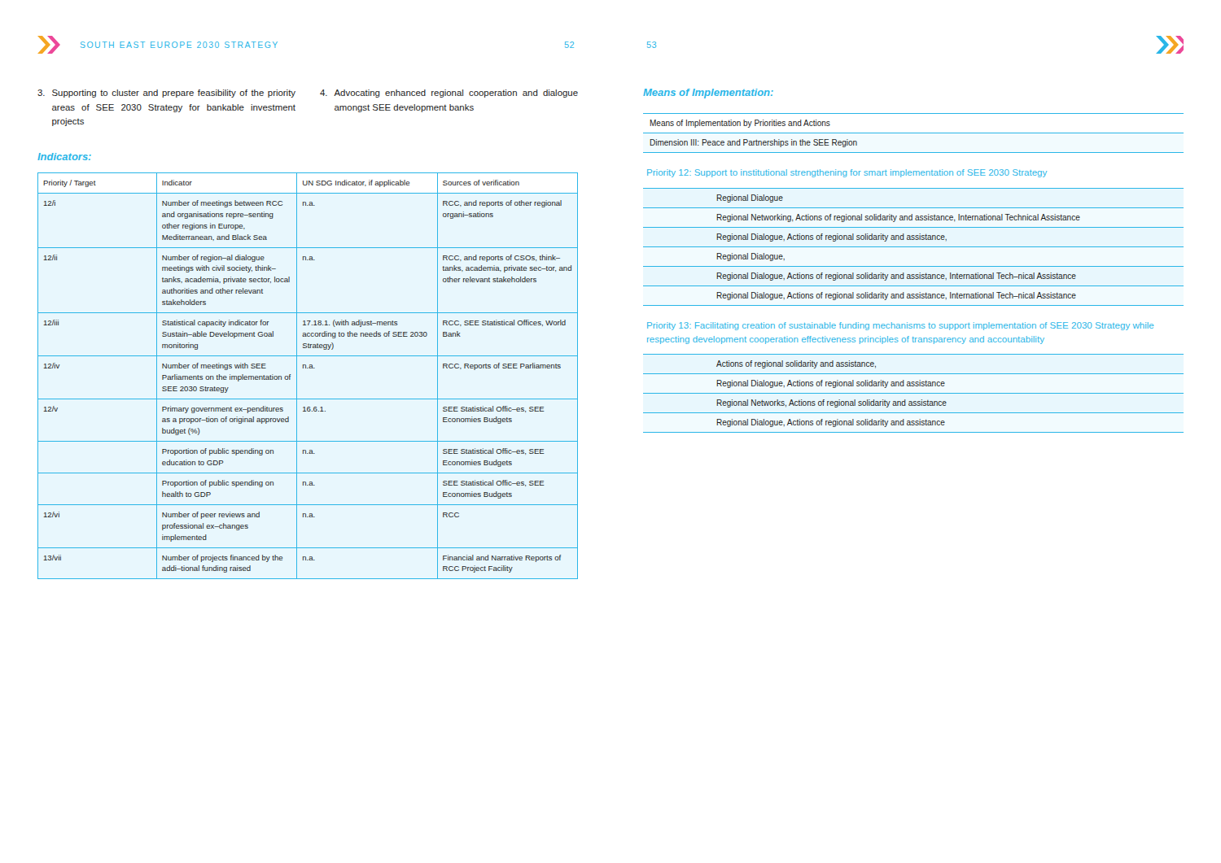South East Europe 2030 Strategy 52
3. Supporting to cluster and prepare feasibility of the priority areas of SEE 2030 Strategy for bankable investment projects
4. Advocating enhanced regional cooperation and dialogue amongst SEE development banks
Indicators:
| Priority / Target | Indicator | UN SDG Indicator, if applicable | Sources of verification |
| --- | --- | --- | --- |
| 12/i | Number of meetings between RCC and organisations repre–senting other regions in Europe, Mediterranean, and Black Sea | n.a. | RCC, and reports of other regional organi–sations |
| 12/ii | Number of region–al dialogue meetings with civil society, think–tanks, academia, private sector, local authorities and other relevant stakeholders | n.a. | RCC, and reports of CSOs, think–tanks, academia, private sec–tor, and other relevant stakeholders |
| 12/iii | Statistical capacity indicator for Sustain–able Development Goal monitoring | 17.18.1. (with adjust–ments according to the needs of SEE 2030 Strategy) | RCC, SEE Statistical Offices, World Bank |
| 12/iv | Number of meetings with SEE Parliaments on the implementation of SEE 2030 Strategy | n.a. | RCC, Reports of SEE Parliaments |
| 12/v | Primary government ex–penditures as a propor–tion of original approved budget (%) | 16.6.1. | SEE Statistical Offic–es, SEE Economies Budgets |
| | Proportion of public spending on education to GDP | n.a. | SEE Statistical Offic–es, SEE Economies Budgets |
| | Proportion of public spending on health to GDP | n.a. | SEE Statistical Offic–es, SEE Economies Budgets |
| 12/vi | Number of peer reviews and professional ex–changes implemented | n.a. | RCC |
| 13/vii | Number of projects financed by the addi–tional funding raised | n.a. | Financial and Narrative Reports of RCC Project Facility |
53
Means of Implementation:
| Means of Implementation by Priorities and Actions |
| Dimension III: Peace and Partnerships in the SEE Region |
Priority 12: Support to institutional strengthening for smart implementation of SEE 2030 Strategy
| Regional Dialogue |
| Regional Networking, Actions of regional solidarity and assistance, International Technical Assistance |
| Regional Dialogue, Actions of regional solidarity and assistance, |
| Regional Dialogue, |
| Regional Dialogue, Actions of regional solidarity and assistance, International Tech–nical Assistance |
| Regional Dialogue, Actions of regional solidarity and assistance, International Tech–nical Assistance |
Priority 13: Facilitating creation of sustainable funding mechanisms to support implementation of SEE 2030 Strategy while respecting development cooperation effectiveness principles of transparency and accountability
| Actions of regional solidarity and assistance, |
| Regional Dialogue, Actions of regional solidarity and assistance |
| Regional Networks, Actions of regional solidarity and assistance |
| Regional Dialogue, Actions of regional solidarity and assistance |